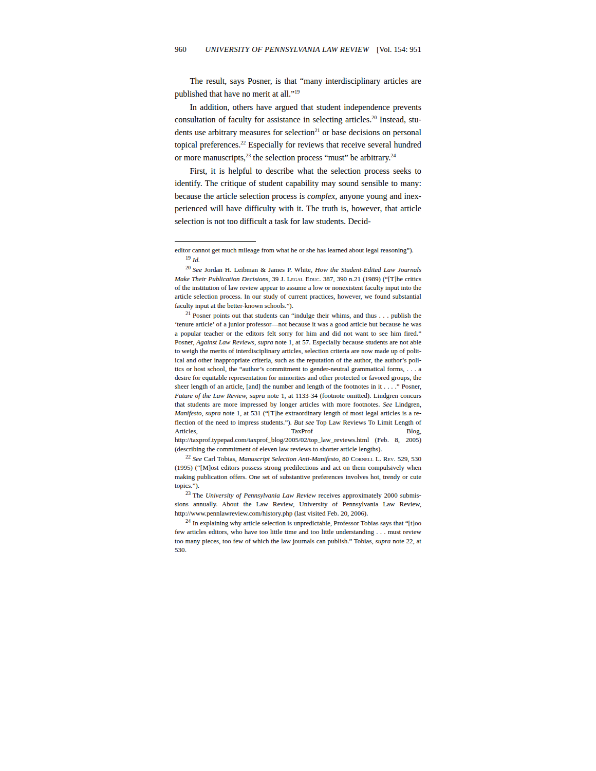960 UNIVERSITY OF PENNSYLVANIA LAW REVIEW [Vol. 154: 951
The result, says Posner, is that “many interdisciplinary articles are published that have no merit at all.”19
In addition, others have argued that student independence prevents consultation of faculty for assistance in selecting articles.20 Instead, students use arbitrary measures for selection21 or base decisions on personal topical preferences.22 Especially for reviews that receive several hundred or more manuscripts,23 the selection process “must” be arbitrary.24
First, it is helpful to describe what the selection process seeks to identify. The critique of student capability may sound sensible to many: because the article selection process is complex, anyone young and inexperienced will have difficulty with it. The truth is, however, that article selection is not too difficult a task for law students. Decid-
editor cannot get much mileage from what he or she has learned about legal reasoning”).
19 Id.
20 See Jordan H. Leibman & James P. White, How the Student-Edited Law Journals Make Their Publication Decisions, 39 J. Legal Educ. 387, 390 n.21 (1989) (“[T]he critics of the institution of law review appear to assume a low or nonexistent faculty input into the article selection process. In our study of current practices, however, we found substantial faculty input at the better-known schools.”).
21 Posner points out that students can “indulge their whims, and thus . . . publish the ‘tenure article’ of a junior professor—not because it was a good article but because he was a popular teacher or the editors felt sorry for him and did not want to see him fired.” Posner, Against Law Reviews, supra note 1, at 57. Especially because students are not able to weigh the merits of interdisciplinary articles, selection criteria are now made up of political and other inappropriate criteria, such as the reputation of the author, the author’s politics or host school, the “author’s commitment to gender-neutral grammatical forms, . . . a desire for equitable representation for minorities and other protected or favored groups, the sheer length of an article, [and] the number and length of the footnotes in it . . . .” Posner, Future of the Law Review, supra note 1, at 1133-34 (footnote omitted). Lindgren concurs that students are more impressed by longer articles with more footnotes. See Lindgren, Manifesto, supra note 1, at 531 (“[T]he extraordinary length of most legal articles is a reflection of the need to impress students.”). But see Top Law Reviews To Limit Length of Articles, TaxProf Blog, http://taxprof.typepad.com/taxprof_blog/2005/02/top_law_reviews.html (Feb. 8, 2005) (describing the commitment of eleven law reviews to shorter article lengths).
22 See Carl Tobias, Manuscript Selection Anti-Manifesto, 80 Cornell L. Rev. 529, 530 (1995) (“[M]ost editors possess strong predilections and act on them compulsively when making publication offers. One set of substantive preferences involves hot, trendy or cute topics.”).
23 The University of Pennsylvania Law Review receives approximately 2000 submissions annually. About the Law Review, University of Pennsylvania Law Review, http://www.pennlawreview.com/history.php (last visited Feb. 20, 2006).
24 In explaining why article selection is unpredictable, Professor Tobias says that “[t]oo few articles editors, who have too little time and too little understanding . . . must review too many pieces, too few of which the law journals can publish.” Tobias, supra note 22, at 530.